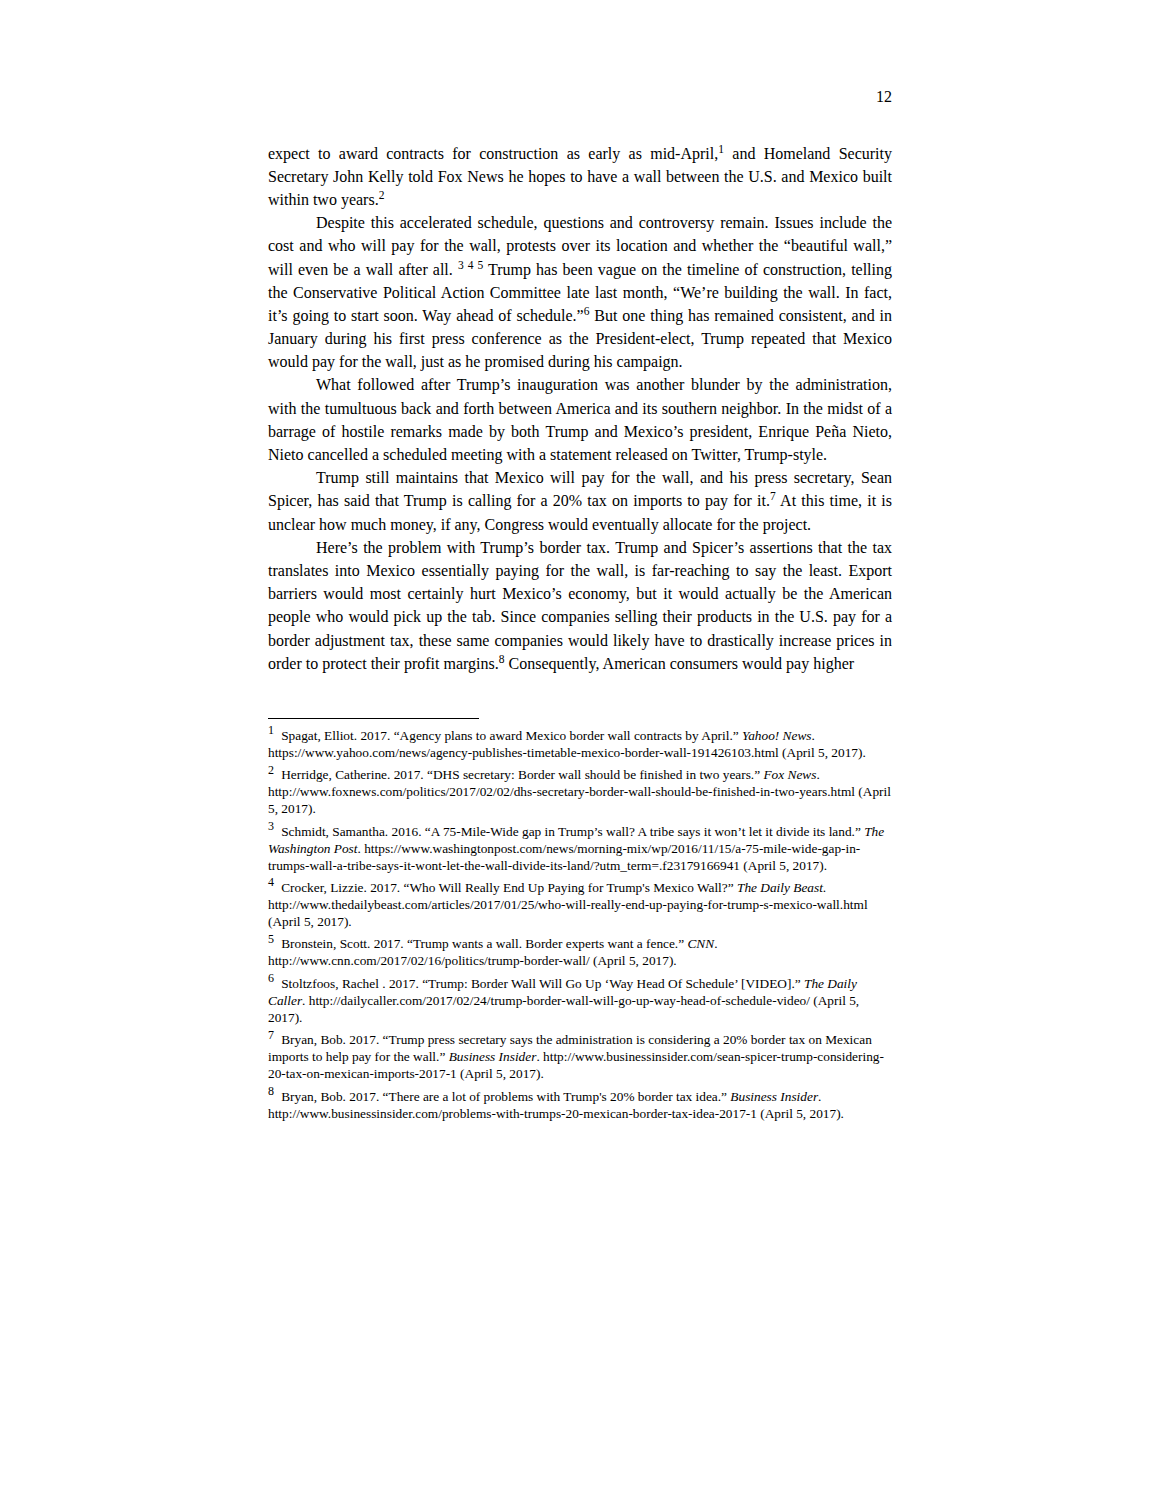12
expect to award contracts for construction as early as mid-April,1 and Homeland Security Secretary John Kelly told Fox News he hopes to have a wall between the U.S. and Mexico built within two years.2
Despite this accelerated schedule, questions and controversy remain. Issues include the cost and who will pay for the wall, protests over its location and whether the “beautiful wall,” will even be a wall after all. 3 4 5 Trump has been vague on the timeline of construction, telling the Conservative Political Action Committee late last month, “We’re building the wall. In fact, it’s going to start soon. Way ahead of schedule.”6 But one thing has remained consistent, and in January during his first press conference as the President-elect, Trump repeated that Mexico would pay for the wall, just as he promised during his campaign.
What followed after Trump’s inauguration was another blunder by the administration, with the tumultuous back and forth between America and its southern neighbor. In the midst of a barrage of hostile remarks made by both Trump and Mexico’s president, Enrique Peña Nieto, Nieto cancelled a scheduled meeting with a statement released on Twitter, Trump-style.
Trump still maintains that Mexico will pay for the wall, and his press secretary, Sean Spicer, has said that Trump is calling for a 20% tax on imports to pay for it.7 At this time, it is unclear how much money, if any, Congress would eventually allocate for the project.
Here’s the problem with Trump’s border tax. Trump and Spicer’s assertions that the tax translates into Mexico essentially paying for the wall, is far-reaching to say the least. Export barriers would most certainly hurt Mexico’s economy, but it would actually be the American people who would pick up the tab. Since companies selling their products in the U.S. pay for a border adjustment tax, these same companies would likely have to drastically increase prices in order to protect their profit margins.8 Consequently, American consumers would pay higher
1 Spagat, Elliot. 2017. “Agency plans to award Mexico border wall contracts by April.” Yahoo! News. https://www.yahoo.com/news/agency-publishes-timetable-mexico-border-wall-191426103.html (April 5, 2017).
2 Herridge, Catherine. 2017. “DHS secretary: Border wall should be finished in two years.” Fox News. http://www.foxnews.com/politics/2017/02/02/dhs-secretary-border-wall-should-be-finished-in-two-years.html (April 5, 2017).
3 Schmidt, Samantha. 2016. “A 75-Mile-Wide gap in Trump’s wall? A tribe says it won’t let it divide its land.” The Washington Post. https://www.washingtonpost.com/news/morning-mix/wp/2016/11/15/a-75-mile-wide-gap-in-trumps-wall-a-tribe-says-it-wont-let-the-wall-divide-its-land/?utm_term=.f23179166941 (April 5, 2017).
4 Crocker, Lizzie. 2017. “Who Will Really End Up Paying for Trump's Mexico Wall?” The Daily Beast. http://www.thedailybeast.com/articles/2017/01/25/who-will-really-end-up-paying-for-trump-s-mexico-wall.html (April 5, 2017).
5 Bronstein, Scott. 2017. “Trump wants a wall. Border experts want a fence.” CNN. http://www.cnn.com/2017/02/16/politics/trump-border-wall/ (April 5, 2017).
6 Stoltzfoos, Rachel . 2017. “Trump: Border Wall Will Go Up ‘Way Head Of Schedule’ [VIDEO].” The Daily Caller. http://dailycaller.com/2017/02/24/trump-border-wall-will-go-up-way-head-of-schedule-video/ (April 5, 2017).
7 Bryan, Bob. 2017. “Trump press secretary says the administration is considering a 20% border tax on Mexican imports to help pay for the wall.” Business Insider. http://www.businessinsider.com/sean-spicer-trump-considering-20-tax-on-mexican-imports-2017-1 (April 5, 2017).
8 Bryan, Bob. 2017. “There are a lot of problems with Trump's 20% border tax idea.” Business Insider. http://www.businessinsider.com/problems-with-trumps-20-mexican-border-tax-idea-2017-1 (April 5, 2017).